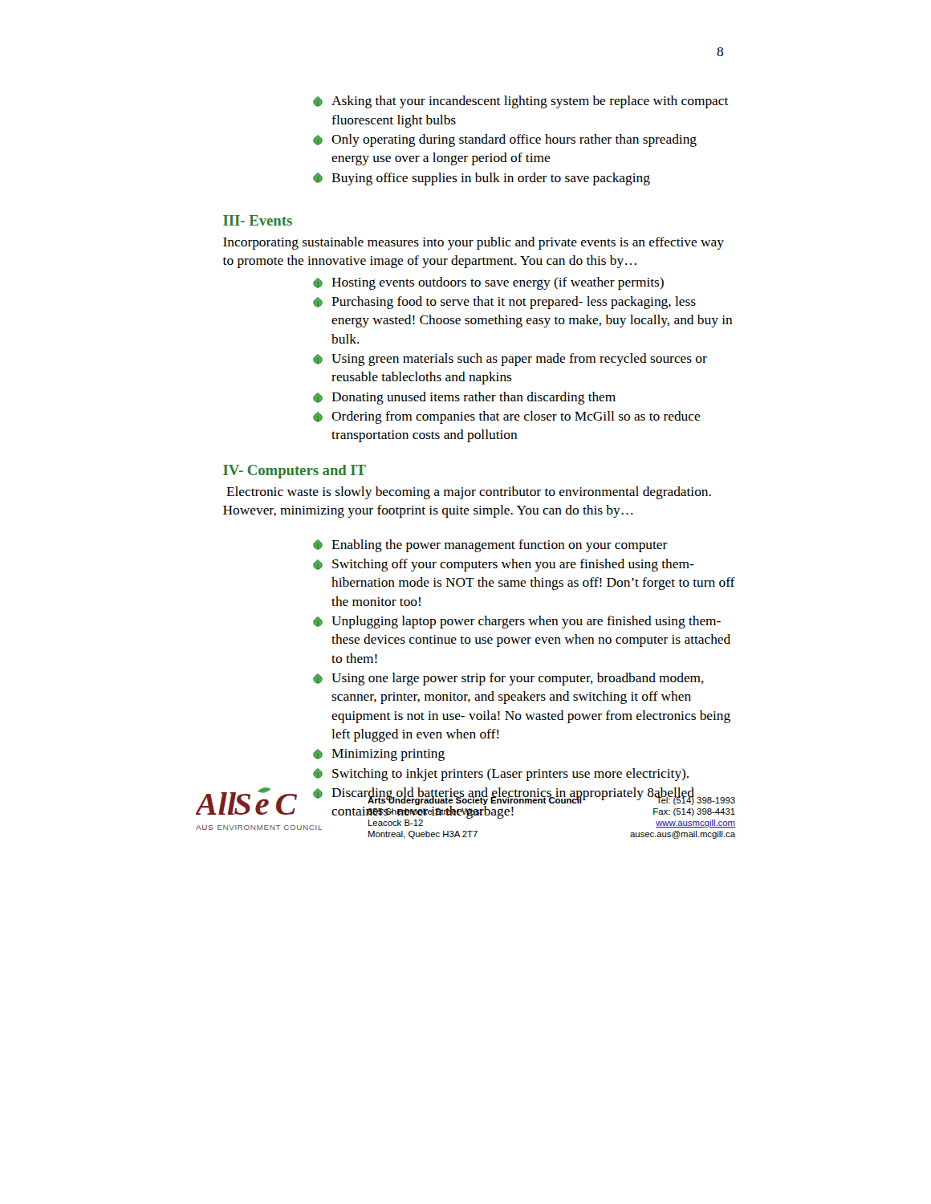8
Asking that your incandescent lighting system be replace with compact fluorescent light bulbs
Only operating during standard office hours rather than spreading energy use over a longer period of time
Buying office supplies in bulk in order to save packaging
III- Events
Incorporating sustainable measures into your public and private events is an effective way to promote the innovative image of your department. You can do this by…
Hosting events outdoors to save energy (if weather permits)
Purchasing food to serve that it not prepared- less packaging, less energy wasted! Choose something easy to make, buy locally, and buy in bulk.
Using green materials such as paper made from recycled sources or reusable tablecloths and napkins
Donating unused items rather than discarding them
Ordering from companies that are closer to McGill so as to reduce transportation costs and pollution
IV- Computers and IT
Electronic waste is slowly becoming a major contributor to environmental degradation. However, minimizing your footprint is quite simple. You can do this by…
Enabling the power management function on your computer
Switching off your computers when you are finished using them- hibernation mode is NOT the same things as off! Don’t forget to turn off the monitor too!
Unplugging laptop power chargers when you are finished using them- these devices continue to use power even when no computer is attached to them!
Using one large power strip for your computer, broadband modem, scanner, printer, monitor, and speakers and switching it off when equipment is not in use- voila! No wasted power from electronics being left plugged in even when off!
Minimizing printing
Switching to inkjet printers (Laser printers use more electricity).
Discarding old batteries and electronics in appropriately 8abelled containers- never in the garbage!
A ll S e C AUS ENVIRONMENT COUNCIL
Arts Undergraduate Society Environment Council
855 Sherbrooke Street West
Leacock B-12
Montreal, Quebec H3A 2T7
Tel: (514) 398-1993
Fax: (514) 398-4431
www.ausmcgill.com
ausec.aus@mail.mcgill.ca